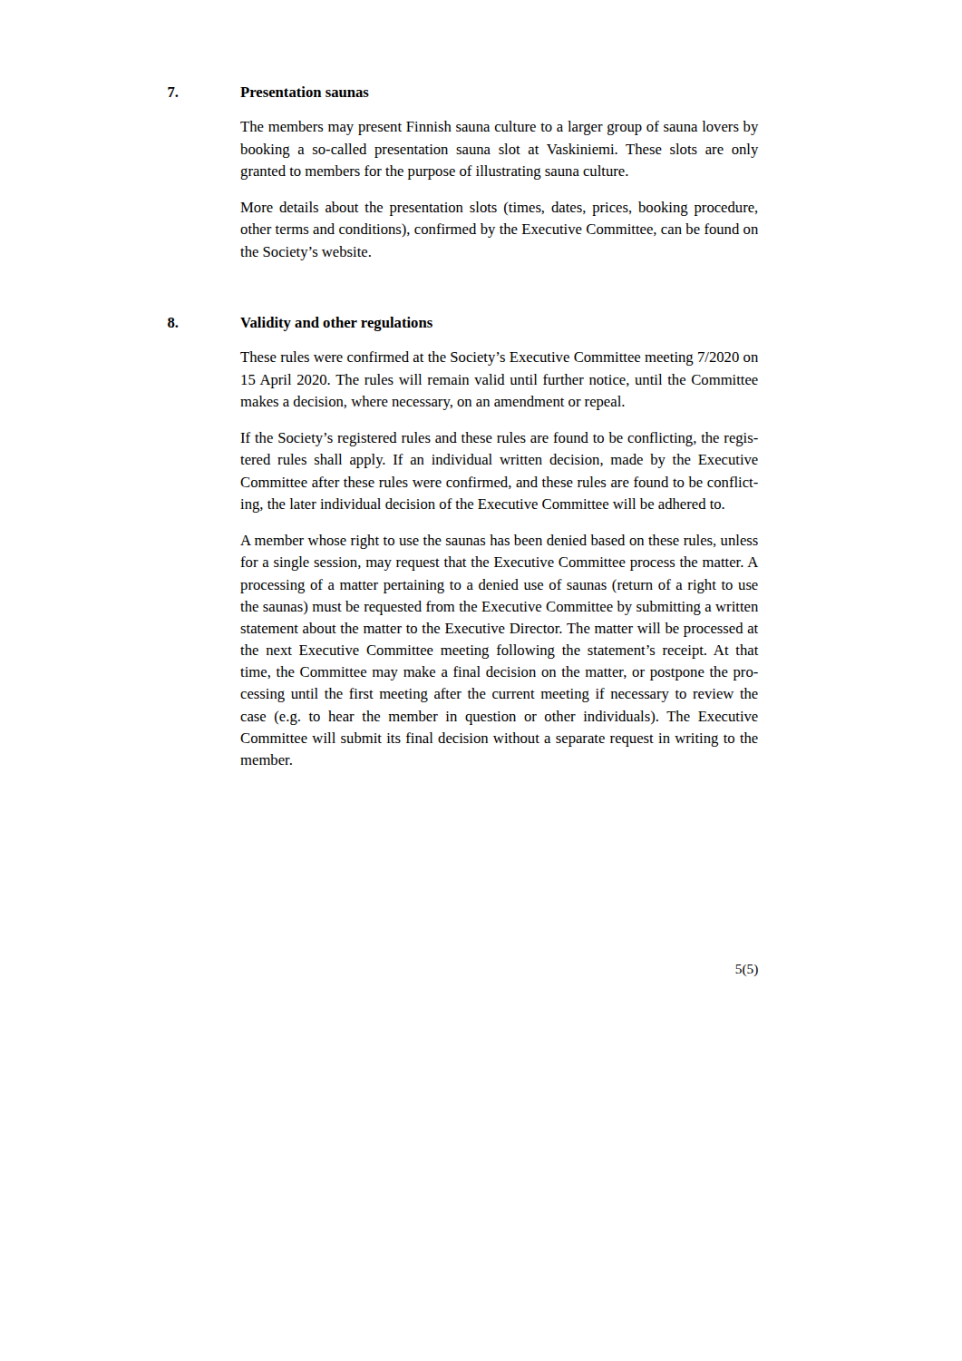SUOMEN SAUNASEURA
FINSKA BASTUSÄLLSKAPET
THE FINNISH SAUNA SOCIETY
Presentation saunas
The members may present Finnish sauna culture to a larger group of sauna lovers by booking a so-called presentation sauna slot at Vaskiniemi. These slots are only granted to members for the purpose of illustrating sauna culture.
More details about the presentation slots (times, dates, prices, booking procedure, other terms and conditions), confirmed by the Executive Committee, can be found on the Society’s website.
Validity and other regulations
These rules were confirmed at the Society’s Executive Committee meeting 7/2020 on 15 April 2020. The rules will remain valid until further notice, until the Committee makes a decision, where necessary, on an amendment or repeal.
If the Society’s registered rules and these rules are found to be conflicting, the registered rules shall apply. If an individual written decision, made by the Executive Committee after these rules were confirmed, and these rules are found to be conflicting, the later individual decision of the Executive Committee will be adhered to.
A member whose right to use the saunas has been denied based on these rules, unless for a single session, may request that the Executive Committee process the matter. A processing of a matter pertaining to a denied use of saunas (return of a right to use the saunas) must be requested from the Executive Committee by submitting a written statement about the matter to the Executive Director. The matter will be processed at the next Executive Committee meeting following the statement’s receipt. At that time, the Committee may make a final decision on the matter, or postpone the processing until the first meeting after the current meeting if necessary to review the case (e.g. to hear the member in question or other individuals). The Executive Committee will submit its final decision without a separate request in writing to the member.
5(5)